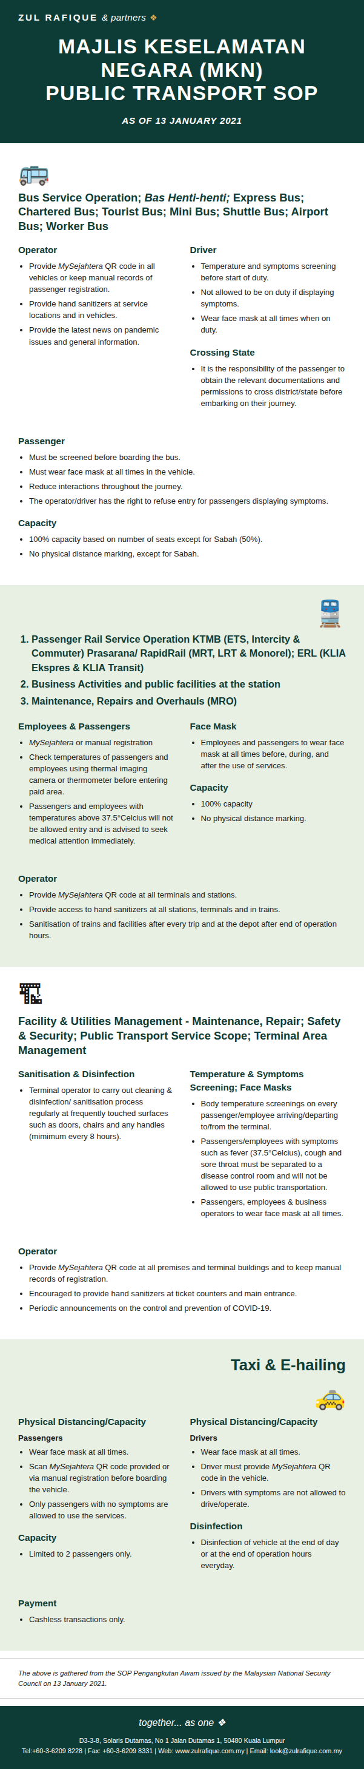ZUL RAFIQUE & partners ❖
MAJLIS KESELAMATAN
NEGARA (MKN)
PUBLIC TRANSPORT SOP
AS OF 13 JANUARY 2021
🚌
Bus Service Operation; Bas Henti-henti; Express Bus; Chartered Bus; Tourist Bus; Mini Bus; Shuttle Bus; Airport Bus; Worker Bus
Operator
Provide MySejahtera QR code in all vehicles or keep manual records of passenger registration.
Provide hand sanitizers at service locations and in vehicles.
Provide the latest news on pandemic issues and general information.
Driver
Temperature and symptoms screening before start of duty.
Not allowed to be on duty if displaying symptoms.
Wear face mask at all times when on duty.
Crossing State
It is the responsibility of the passenger to obtain the relevant documentations and permissions to cross district/state before embarking on their journey.
Passenger
Must be screened before boarding the bus.
Must wear face mask at all times in the vehicle.
Reduce interactions throughout the journey.
The operator/driver has the right to refuse entry for passengers displaying symptoms.
Capacity
100% capacity based on number of seats except for Sabah (50%).
No physical distance marking, except for Sabah.
🚆
Passenger Rail Service Operation KTMB (ETS, Intercity & Commuter) Prasarana/ RapidRail (MRT, LRT & Monorel); ERL (KLIA Ekspres & KLIA Transit)
Business Activities and public facilities at the station
Maintenance, Repairs and Overhauls (MRO)
Employees & Passengers
MySejahtera or manual registration
Check temperatures of passengers and employees using thermal imaging camera or thermometer before entering paid area.
Passengers and employees with temperatures above 37.5°Celcius will not be allowed entry and is advised to seek medical attention immediately.
Face Mask
Employees and passengers to wear face mask at all times before, during, and after the use of services.
Capacity
100% capacity
No physical distance marking.
Operator
Provide MySejahtera QR code at all terminals and stations.
Provide access to hand sanitizers at all stations, terminals and in trains.
Sanitisation of trains and facilities after every trip and at the depot after end of operation hours.
🏗
Facility & Utilities Management - Maintenance, Repair; Safety & Security; Public Transport Service Scope; Terminal Area Management
Sanitisation & Disinfection
Terminal operator to carry out cleaning & disinfection/ sanitisation process regularly at frequently touched surfaces such as doors, chairs and any handles (mimimum every 8 hours).
Temperature & Symptoms Screening; Face Masks
Body temperature screenings on every passenger/employee arriving/departing to/from the terminal.
Passengers/employees with symptoms such as fever (37.5°Celcius), cough and sore throat must be separated to a disease control room and will not be allowed to use public transportation.
Passengers, employees & business operators to wear face mask at all times.
Operator
Provide MySejahtera QR code at all premises and terminal buildings and to keep manual records of registration.
Encouraged to provide hand sanitizers at ticket counters and main entrance.
Periodic announcements on the control and prevention of COVID-19.
Taxi & E-hailing
🚕
Physical Distancing/Capacity
Passengers
Wear face mask at all times.
Scan MySejahtera QR code provided or via manual registration before boarding the vehicle.
Only passengers with no symptoms are allowed to use the services.
Capacity
Limited to 2 passengers only.
Physical Distancing/Capacity
Drivers
Wear face mask at all times.
Driver must provide MySejahtera QR code in the vehicle.
Drivers with symptoms are not allowed to drive/operate.
Disinfection
Disinfection of vehicle at the end of day or at the end of operation hours everyday.
Payment
Cashless transactions only.
The above is gathered from the SOP Pengangkutan Awam issued by the Malaysian National Security Council on 13 January 2021.
together... as one ❖
D3-3-8, Solaris Dutamas, No 1 Jalan Dutamas 1, 50480 Kuala Lumpur
Tel:+60-3-6209 8228 | Fax: +60-3-6209 8331 | Web: www.zulrafique.com.my | Email: look@zulrafique.com.my